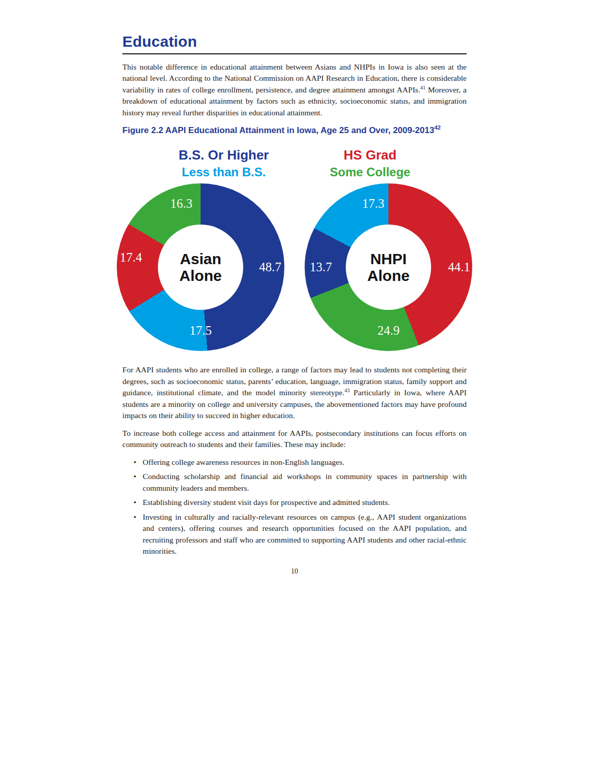Education
This notable difference in educational attainment between Asians and NHPIs in Iowa is also seen at the national level. According to the National Commission on AAPI Research in Education, there is considerable variability in rates of college enrollment, persistence, and degree attainment amongst AAPIs.41 Moreover, a breakdown of educational attainment by factors such as ethnicity, socioeconomic status, and immigration history may reveal further disparities in educational attainment.
Figure 2.2 AAPI Educational Attainment in Iowa, Age 25 and Over, 2009-201342
B.S. Or Higher
Less than B.S.
HS Grad
Some College
Asian
Alone
48.7
17.5
17.4
16.3
NHPI
Alone
44.1
24.9
13.7
17.3
For AAPI students who are enrolled in college, a range of factors may lead to students not completing their degrees, such as socioeconomic status, parents’ education, language, immigration status, family support and guidance, institutional climate, and the model minority stereotype.43 Particularly in Iowa, where AAPI students are a minority on college and university campuses, the abovementioned factors may have profound impacts on their ability to succeed in higher education.
To increase both college access and attainment for AAPIs, postsecondary institutions can focus efforts on community outreach to students and their families. These may include:
Offering college awareness resources in non-English languages.
Conducting scholarship and financial aid workshops in community spaces in partnership with community leaders and members.
Establishing diversity student visit days for prospective and admitted students.
Investing in culturally and racially-relevant resources on campus (e.g., AAPI student organizations and centers), offering courses and research opportunities focused on the AAPI population, and recruiting professors and staff who are committed to supporting AAPI students and other racial-ethnic minorities.
10